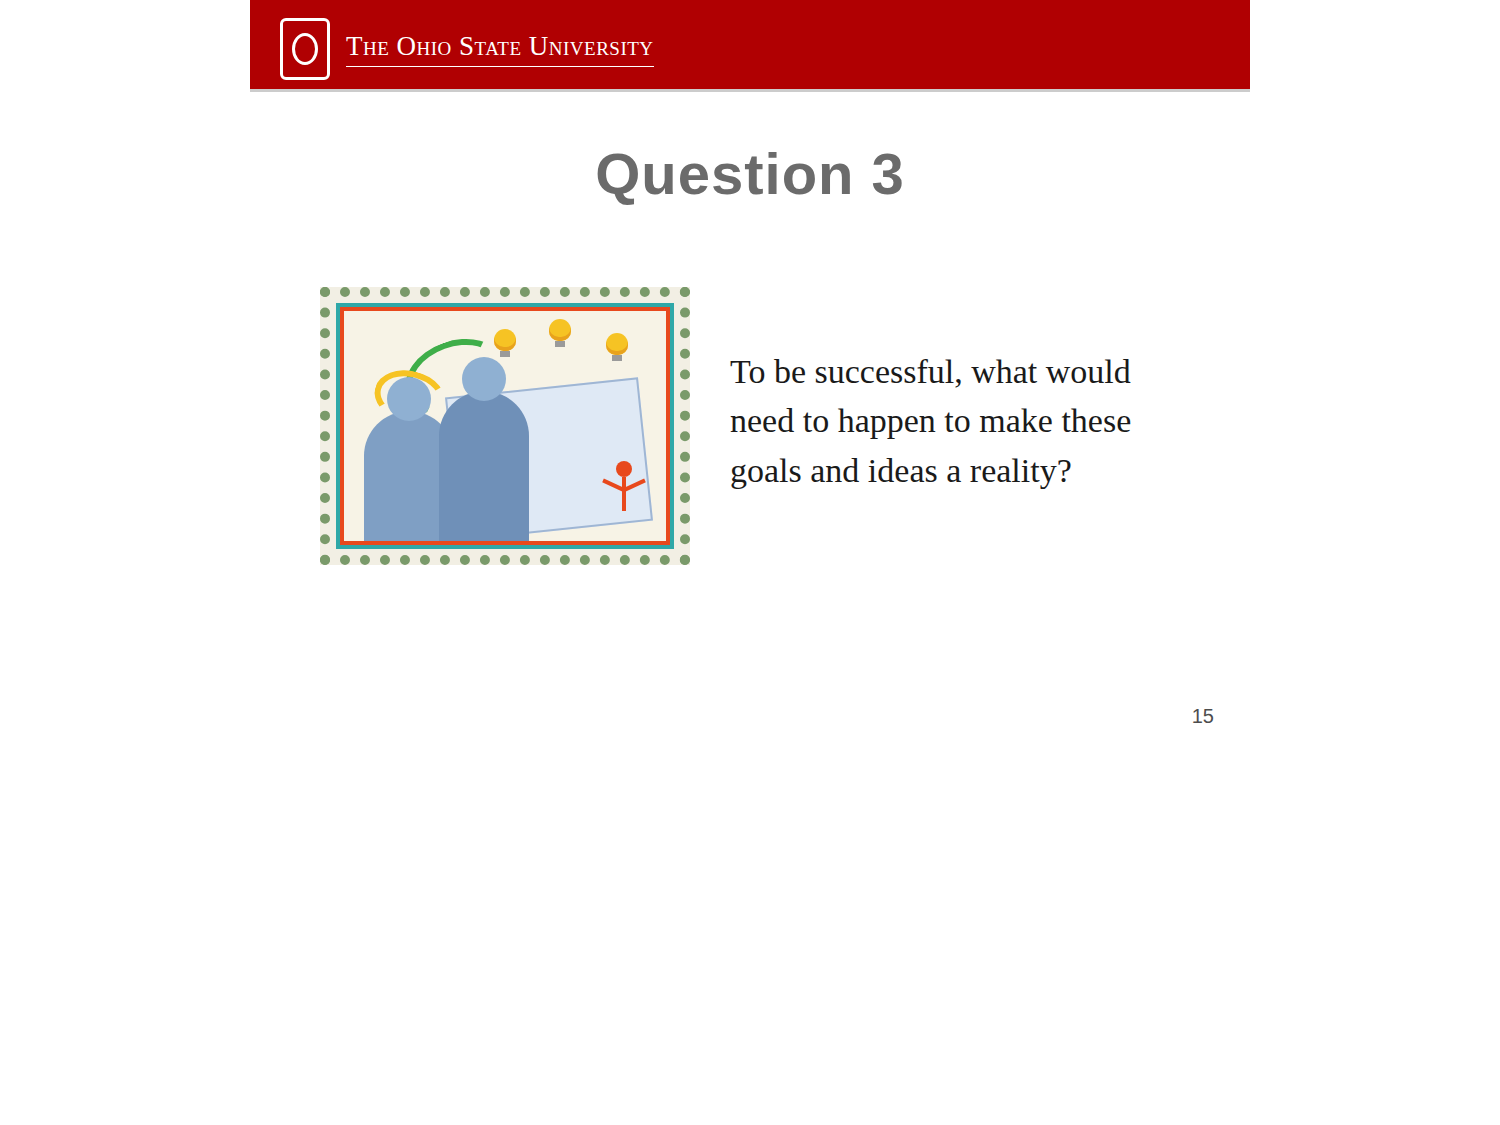The Ohio State University
Question 3
To be successful, what would need to happen to make these goals and ideas a reality?
15